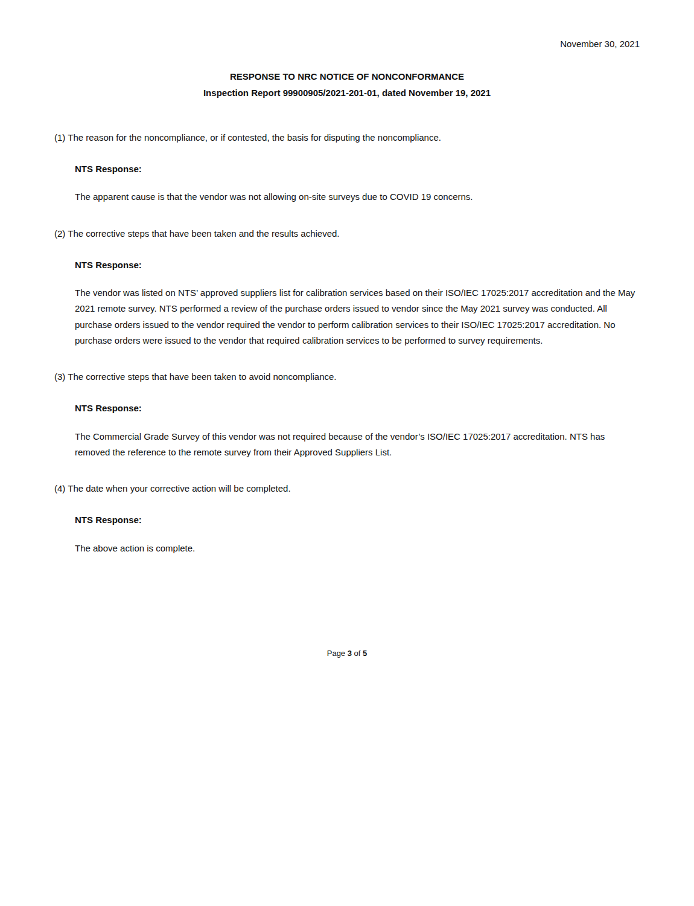November 30, 2021
RESPONSE TO NRC NOTICE OF NONCONFORMANCE
Inspection Report 99900905/2021-201-01, dated November 19, 2021
(1) The reason for the noncompliance, or if contested, the basis for disputing the noncompliance.
NTS Response:
The apparent cause is that the vendor was not allowing on-site surveys due to COVID 19 concerns.
(2) The corrective steps that have been taken and the results achieved.
NTS Response:
The vendor was listed on NTS’ approved suppliers list for calibration services based on their ISO/IEC 17025:2017 accreditation and the May 2021 remote survey. NTS performed a review of the purchase orders issued to vendor since the May 2021 survey was conducted. All purchase orders issued to the vendor required the vendor to perform calibration services to their ISO/IEC 17025:2017 accreditation. No purchase orders were issued to the vendor that required calibration services to be performed to survey requirements.
(3) The corrective steps that have been taken to avoid noncompliance.
NTS Response:
The Commercial Grade Survey of this vendor was not required because of the vendor’s ISO/IEC 17025:2017 accreditation. NTS has removed the reference to the remote survey from their Approved Suppliers List.
(4) The date when your corrective action will be completed.
NTS Response:
The above action is complete.
Page 3 of 5